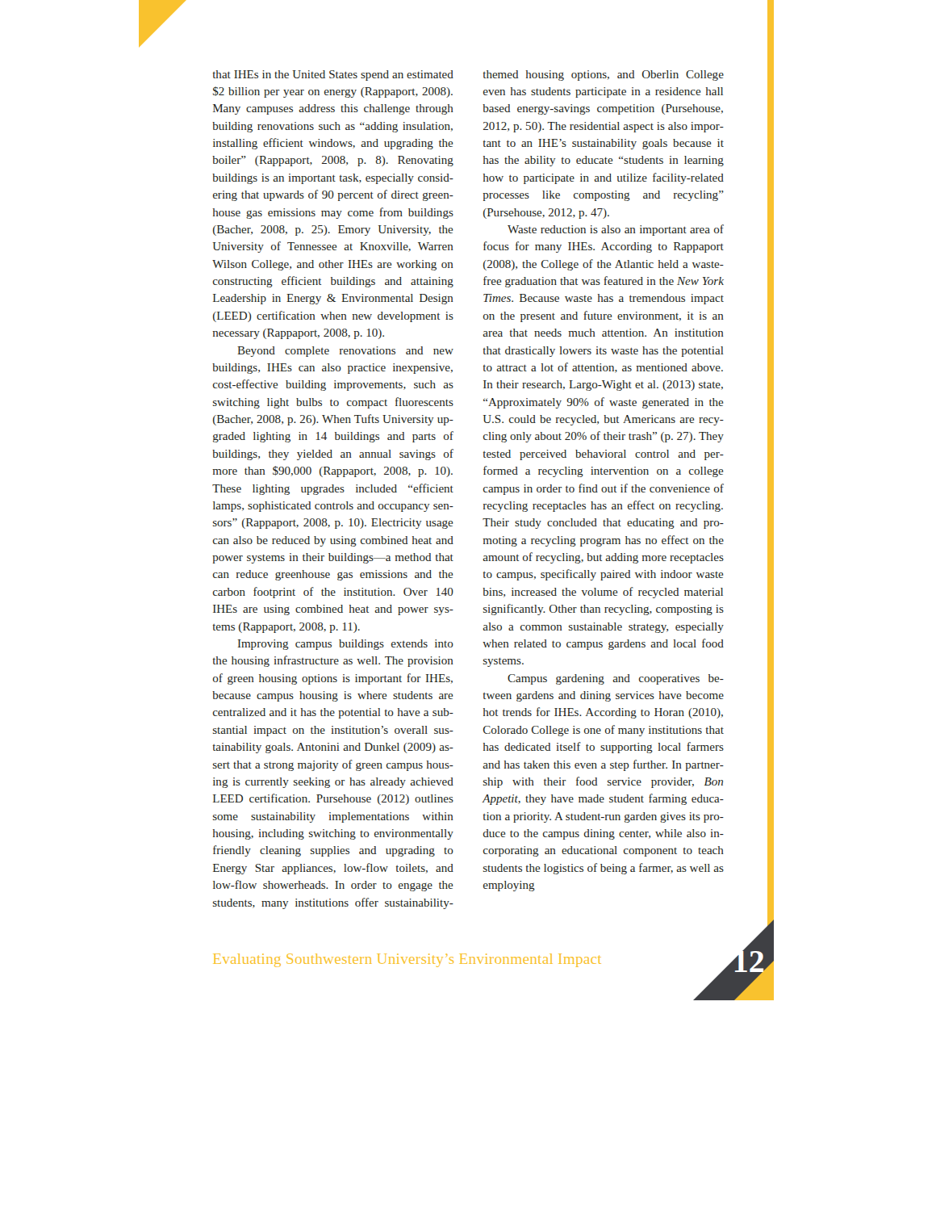that IHEs in the United States spend an estimated $2 billion per year on energy (Rappaport, 2008). Many campuses address this challenge through building renovations such as “adding insulation, installing efficient windows, and upgrading the boiler” (Rappaport, 2008, p. 8). Renovating buildings is an important task, especially considering that upwards of 90 percent of direct greenhouse gas emissions may come from buildings (Bacher, 2008, p. 25). Emory University, the University of Tennessee at Knoxville, Warren Wilson College, and other IHEs are working on constructing efficient buildings and attaining Leadership in Energy & Environmental Design (LEED) certification when new development is necessary (Rappaport, 2008, p. 10).
Beyond complete renovations and new buildings, IHEs can also practice inexpensive, cost-effective building improvements, such as switching light bulbs to compact fluorescents (Bacher, 2008, p. 26). When Tufts University upgraded lighting in 14 buildings and parts of buildings, they yielded an annual savings of more than $90,000 (Rappaport, 2008, p. 10). These lighting upgrades included “efficient lamps, sophisticated controls and occupancy sensors” (Rappaport, 2008, p. 10). Electricity usage can also be reduced by using combined heat and power systems in their buildings—a method that can reduce greenhouse gas emissions and the carbon footprint of the institution. Over 140 IHEs are using combined heat and power systems (Rappaport, 2008, p. 11).
Improving campus buildings extends into the housing infrastructure as well. The provision of green housing options is important for IHEs, because campus housing is where students are centralized and it has the potential to have a substantial impact on the institution’s overall sustainability goals. Antonini and Dunkel (2009) assert that a strong majority of green campus housing is currently seeking or has already achieved LEED certification. Pursehouse (2012) outlines some sustainability implementations within housing, including switching to environmentally friendly cleaning supplies and upgrading to Energy Star appliances, low-flow toilets, and low-flow showerheads. In order to engage the students, many institutions offer sustainability-themed housing options, and Oberlin College even has students participate in a residence hall based energy-savings competition (Pursehouse, 2012, p. 50). The residential aspect is also important to an IHE’s sustainability goals because it has the ability to educate “students in learning how to participate in and utilize facility-related processes like composting and recycling” (Pursehouse, 2012, p. 47).
Waste reduction is also an important area of focus for many IHEs. According to Rappaport (2008), the College of the Atlantic held a waste-free graduation that was featured in the New York Times. Because waste has a tremendous impact on the present and future environment, it is an area that needs much attention. An institution that drastically lowers its waste has the potential to attract a lot of attention, as mentioned above. In their research, Largo-Wight et al. (2013) state, “Approximately 90% of waste generated in the U.S. could be recycled, but Americans are recycling only about 20% of their trash” (p. 27). They tested perceived behavioral control and performed a recycling intervention on a college campus in order to find out if the convenience of recycling receptacles has an effect on recycling. Their study concluded that educating and promoting a recycling program has no effect on the amount of recycling, but adding more receptacles to campus, specifically paired with indoor waste bins, increased the volume of recycled material significantly. Other than recycling, composting is also a common sustainable strategy, especially when related to campus gardens and local food systems.
Campus gardening and cooperatives between gardens and dining services have become hot trends for IHEs. According to Horan (2010), Colorado College is one of many institutions that has dedicated itself to supporting local farmers and has taken this even a step further. In partnership with their food service provider, Bon Appetit, they have made student farming education a priority. A student-run garden gives its produce to the campus dining center, while also incorporating an educational component to teach students the logistics of being a farmer, as well as employing
Evaluating Southwestern University’s Environmental Impact
12